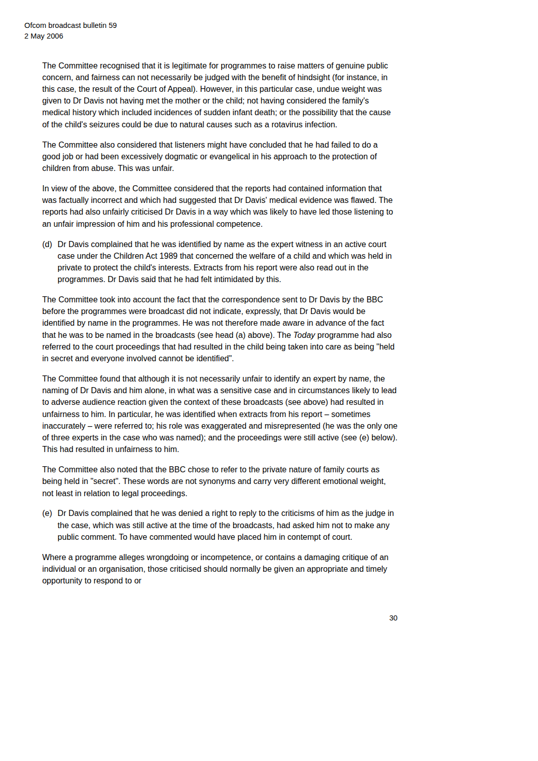Ofcom broadcast bulletin 59
2 May 2006
The Committee recognised that it is legitimate for programmes to raise matters of genuine public concern, and fairness can not necessarily be judged with the benefit of hindsight (for instance, in this case, the result of the Court of Appeal). However, in this particular case, undue weight was given to Dr Davis not having met the mother or the child; not having considered the family's medical history which included incidences of sudden infant death; or the possibility that the cause of the child's seizures could be due to natural causes such as a rotavirus infection.
The Committee also considered that listeners might have concluded that he had failed to do a good job or had been excessively dogmatic or evangelical in his approach to the protection of children from abuse. This was unfair.
In view of the above, the Committee considered that the reports had contained information that was factually incorrect and which had suggested that Dr Davis' medical evidence was flawed. The reports had also unfairly criticised Dr Davis in a way which was likely to have led those listening to an unfair impression of him and his professional competence.
(d)
Dr Davis complained that he was identified by name as the expert witness in an active court case under the Children Act 1989 that concerned the welfare of a child and which was held in private to protect the child's interests. Extracts from his report were also read out in the programmes. Dr Davis said that he had felt intimidated by this.
The Committee took into account the fact that the correspondence sent to Dr Davis by the BBC before the programmes were broadcast did not indicate, expressly, that Dr Davis would be identified by name in the programmes. He was not therefore made aware in advance of the fact that he was to be named in the broadcasts (see head (a) above). The Today programme had also referred to the court proceedings that had resulted in the child being taken into care as being "held in secret and everyone involved cannot be identified".
The Committee found that although it is not necessarily unfair to identify an expert by name, the naming of Dr Davis and him alone, in what was a sensitive case and in circumstances likely to lead to adverse audience reaction given the context of these broadcasts (see above) had resulted in unfairness to him. In particular, he was identified when extracts from his report – sometimes inaccurately – were referred to; his role was exaggerated and misrepresented (he was the only one of three experts in the case who was named); and the proceedings were still active (see (e) below). This had resulted in unfairness to him.
The Committee also noted that the BBC chose to refer to the private nature of family courts as being held in "secret". These words are not synonyms and carry very different emotional weight, not least in relation to legal proceedings.
(e)
Dr Davis complained that he was denied a right to reply to the criticisms of him as the judge in the case, which was still active at the time of the broadcasts, had asked him not to make any public comment. To have commented would have placed him in contempt of court.
Where a programme alleges wrongdoing or incompetence, or contains a damaging critique of an individual or an organisation, those criticised should normally be given an appropriate and timely opportunity to respond to or
30